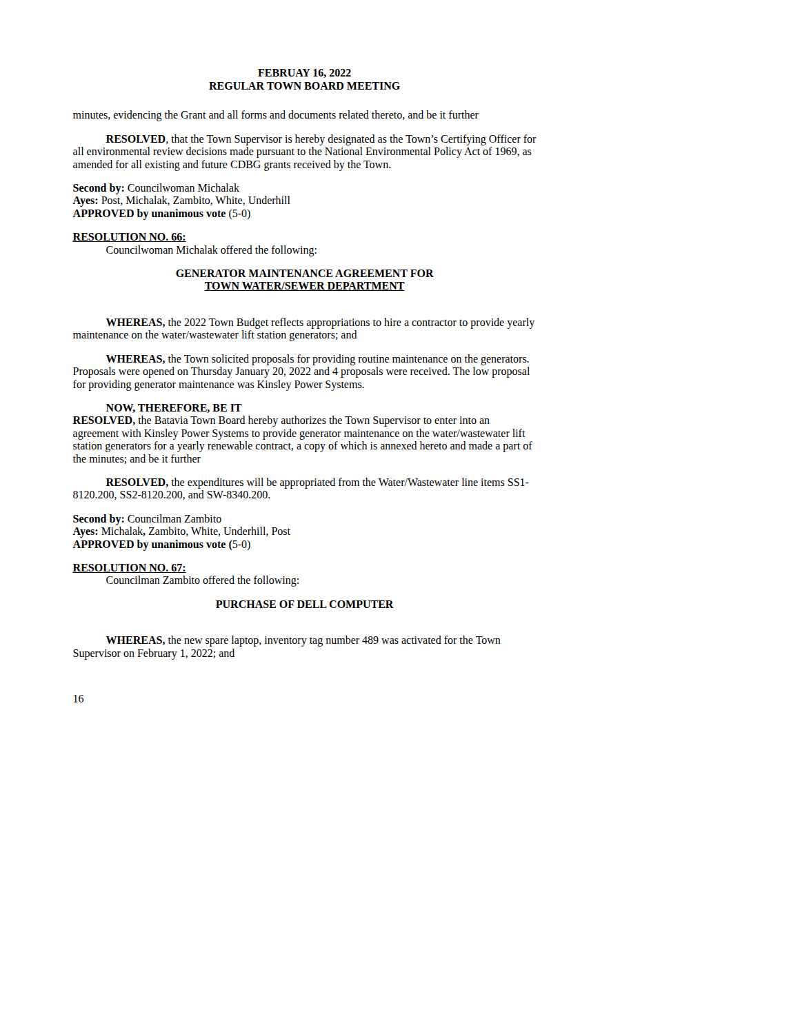FEBRUAY 16, 2022
REGULAR TOWN BOARD MEETING
minutes, evidencing the Grant and all forms and documents related thereto, and be it further
RESOLVED, that the Town Supervisor is hereby designated as the Town’s Certifying Officer for all environmental review decisions made pursuant to the National Environmental Policy Act of 1969, as amended for all existing and future CDBG grants received by the Town.
Second by: Councilwoman Michalak
Ayes: Post, Michalak, Zambito, White, Underhill
APPROVED by unanimous vote (5-0)
RESOLUTION NO. 66:
Councilwoman Michalak offered the following:
GENERATOR MAINTENANCE AGREEMENT FOR
TOWN WATER/SEWER DEPARTMENT
WHEREAS, the 2022 Town Budget reflects appropriations to hire a contractor to provide yearly maintenance on the water/wastewater lift station generators; and
WHEREAS, the Town solicited proposals for providing routine maintenance on the generators. Proposals were opened on Thursday January 20, 2022 and 4 proposals were received. The low proposal for providing generator maintenance was Kinsley Power Systems.
NOW, THEREFORE, BE IT
RESOLVED, the Batavia Town Board hereby authorizes the Town Supervisor to enter into an agreement with Kinsley Power Systems to provide generator maintenance on the water/wastewater lift station generators for a yearly renewable contract, a copy of which is annexed hereto and made a part of the minutes; and be it further
RESOLVED, the expenditures will be appropriated from the Water/Wastewater line items SS1-8120.200, SS2-8120.200, and SW-8340.200.
Second by: Councilman Zambito
Ayes: Michalak, Zambito, White, Underhill, Post
APPROVED by unanimous vote (5-0)
RESOLUTION NO. 67:
Councilman Zambito offered the following:
PURCHASE OF DELL COMPUTER
WHEREAS, the new spare laptop, inventory tag number 489 was activated for the Town Supervisor on February 1, 2022; and
16